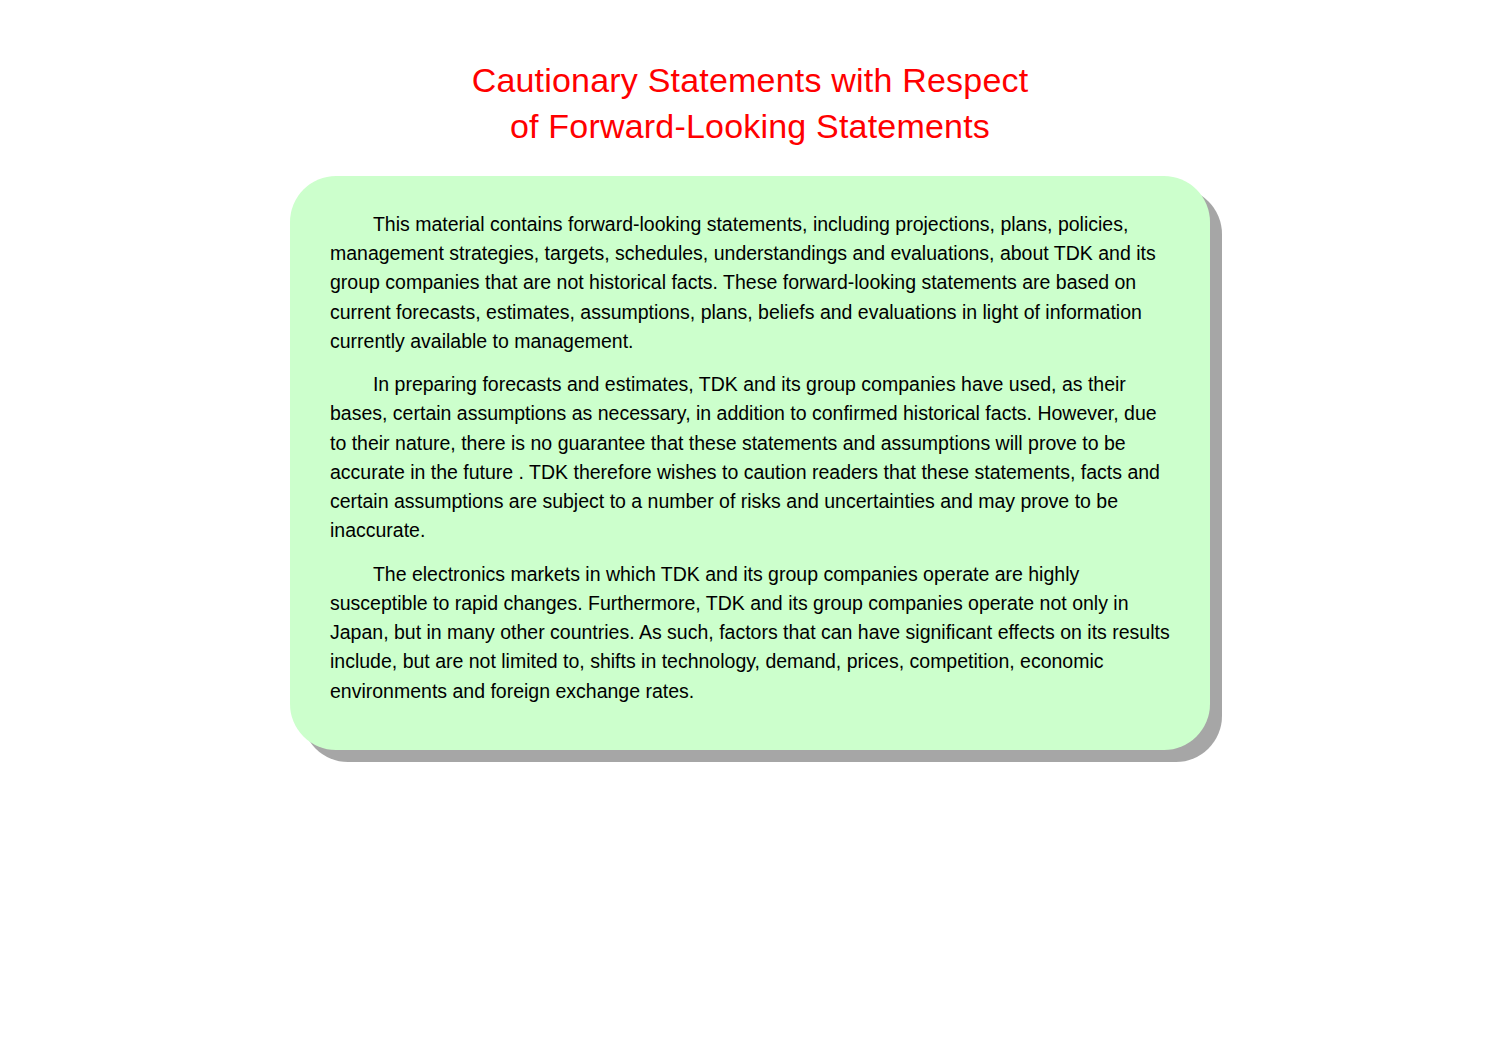Cautionary Statements with Respect
of Forward-Looking Statements
This material contains forward-looking statements, including projections, plans, policies, management strategies, targets, schedules, understandings and evaluations, about TDK and its group companies that are not historical facts. These forward-looking statements are based on current forecasts, estimates, assumptions, plans, beliefs and evaluations in light of information currently available to management.
In preparing forecasts and estimates, TDK and its group companies have used, as their bases, certain assumptions as necessary, in addition to confirmed historical facts. However, due to their nature, there is no guarantee that these statements and assumptions will prove to be accurate in the future . TDK therefore wishes to caution readers that these statements, facts and certain assumptions are subject to a number of risks and uncertainties and may prove to be inaccurate.
The electronics markets in which TDK and its group companies operate are highly susceptible to rapid changes. Furthermore, TDK and its group companies operate not only in Japan, but in many other countries. As such, factors that can have significant effects on its results include, but are not limited to, shifts in technology, demand, prices, competition, economic environments and foreign exchange rates.